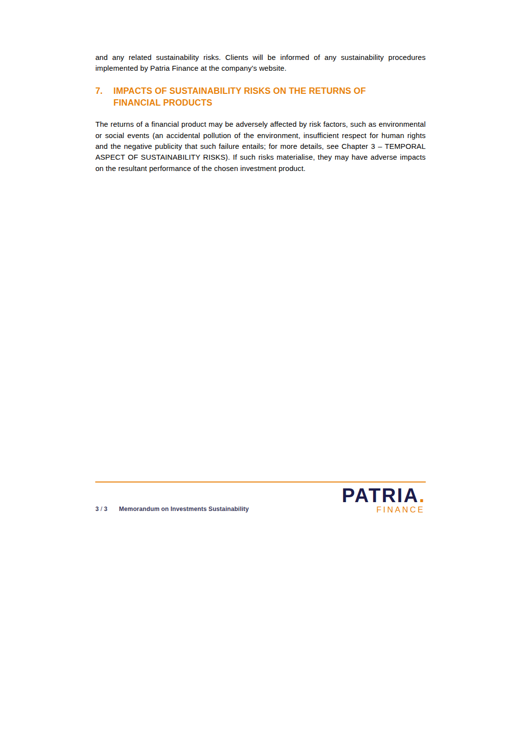and any related sustainability risks. Clients will be informed of any sustainability procedures implemented by Patria Finance at the company’s website.
7. Impacts of sustainability risks on the returns of financial products
The returns of a financial product may be adversely affected by risk factors, such as environmental or social events (an accidental pollution of the environment, insufficient respect for human rights and the negative publicity that such failure entails; for more details, see Chapter 3 – TEMPORAL ASPECT OF SUSTAINABILITY RISKS). If such risks materialise, they may have adverse impacts on the resultant performance of the chosen investment product.
3 / 3 Memorandum on Investments Sustainability
PATRIA.
FINANCE